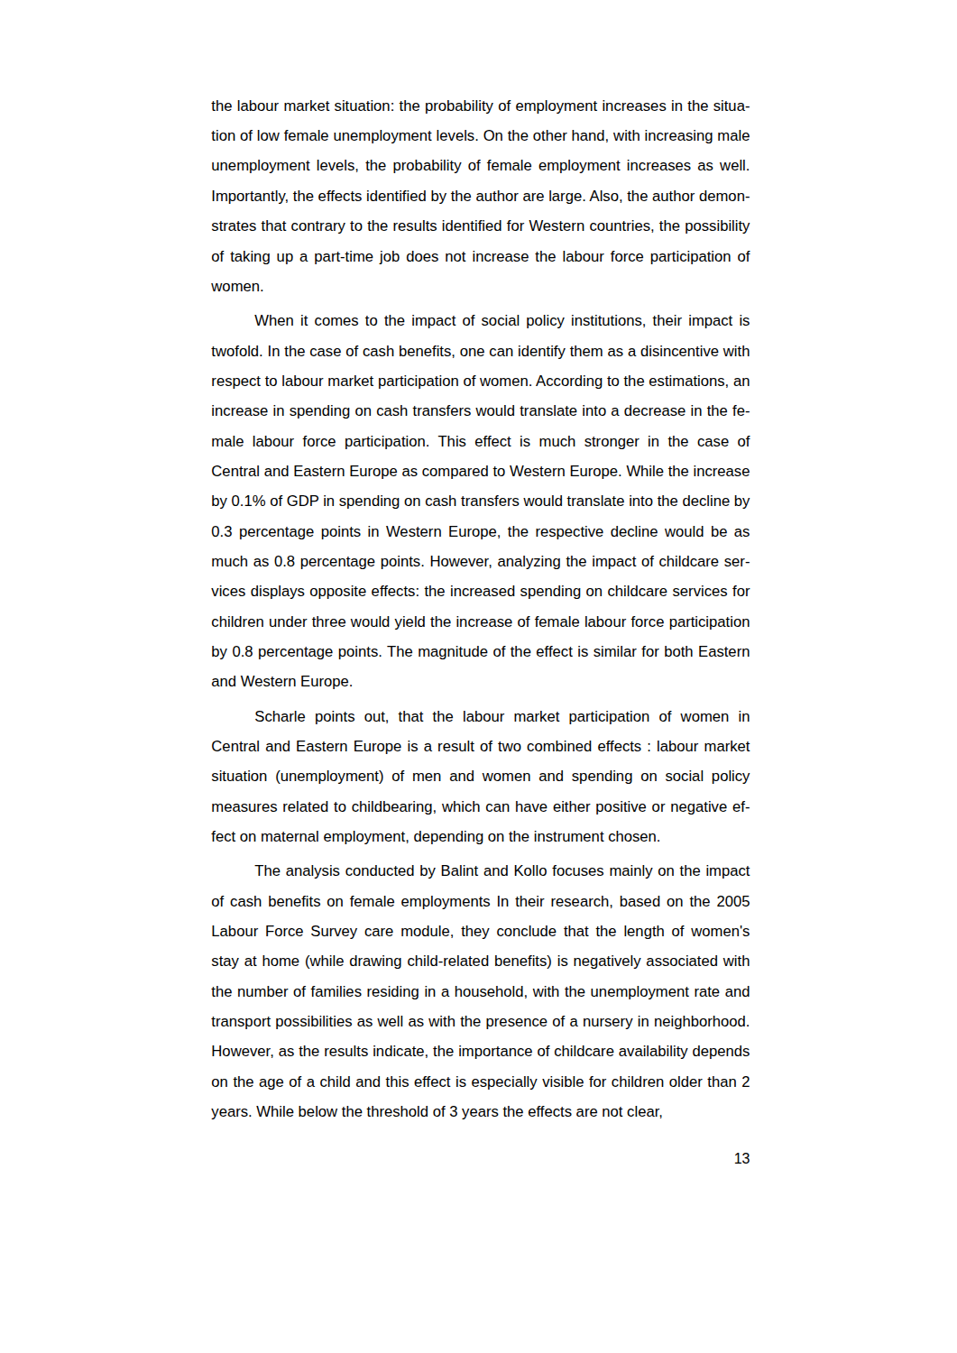the labour market situation: the probability of employment increases in the situation of low female unemployment levels. On the other hand, with increasing male unemployment levels, the probability of female employment increases as well. Importantly, the effects identified by the author are large. Also, the author demonstrates that contrary to the results identified for Western countries, the possibility of taking up a part-time job does not increase the labour force participation of women.
When it comes to the impact of social policy institutions, their impact is twofold. In the case of cash benefits, one can identify them as a disincentive with respect to labour market participation of women. According to the estimations, an increase in spending on cash transfers would translate into a decrease in the female labour force participation. This effect is much stronger in the case of Central and Eastern Europe as compared to Western Europe. While the increase by 0.1% of GDP in spending on cash transfers would translate into the decline by 0.3 percentage points in Western Europe, the respective decline would be as much as 0.8 percentage points. However, analyzing the impact of childcare services displays opposite effects: the increased spending on childcare services for children under three would yield the increase of female labour force participation by 0.8 percentage points. The magnitude of the effect is similar for both Eastern and Western Europe.
Scharle points out, that the labour market participation of women in Central and Eastern Europe is a result of two combined effects : labour market situation (unemployment) of men and women and spending on social policy measures related to childbearing, which can have either positive or negative effect on maternal employment, depending on the instrument chosen.
The analysis conducted by Balint and Kollo focuses mainly on the impact of cash benefits on female employments In their research, based on the 2005 Labour Force Survey care module, they conclude that the length of women's stay at home (while drawing child-related benefits) is negatively associated with the number of families residing in a household, with the unemployment rate and transport possibilities as well as with the presence of a nursery in neighborhood. However, as the results indicate, the importance of childcare availability depends on the age of a child and this effect is especially visible for children older than 2 years. While below the threshold of 3 years the effects are not clear,
13